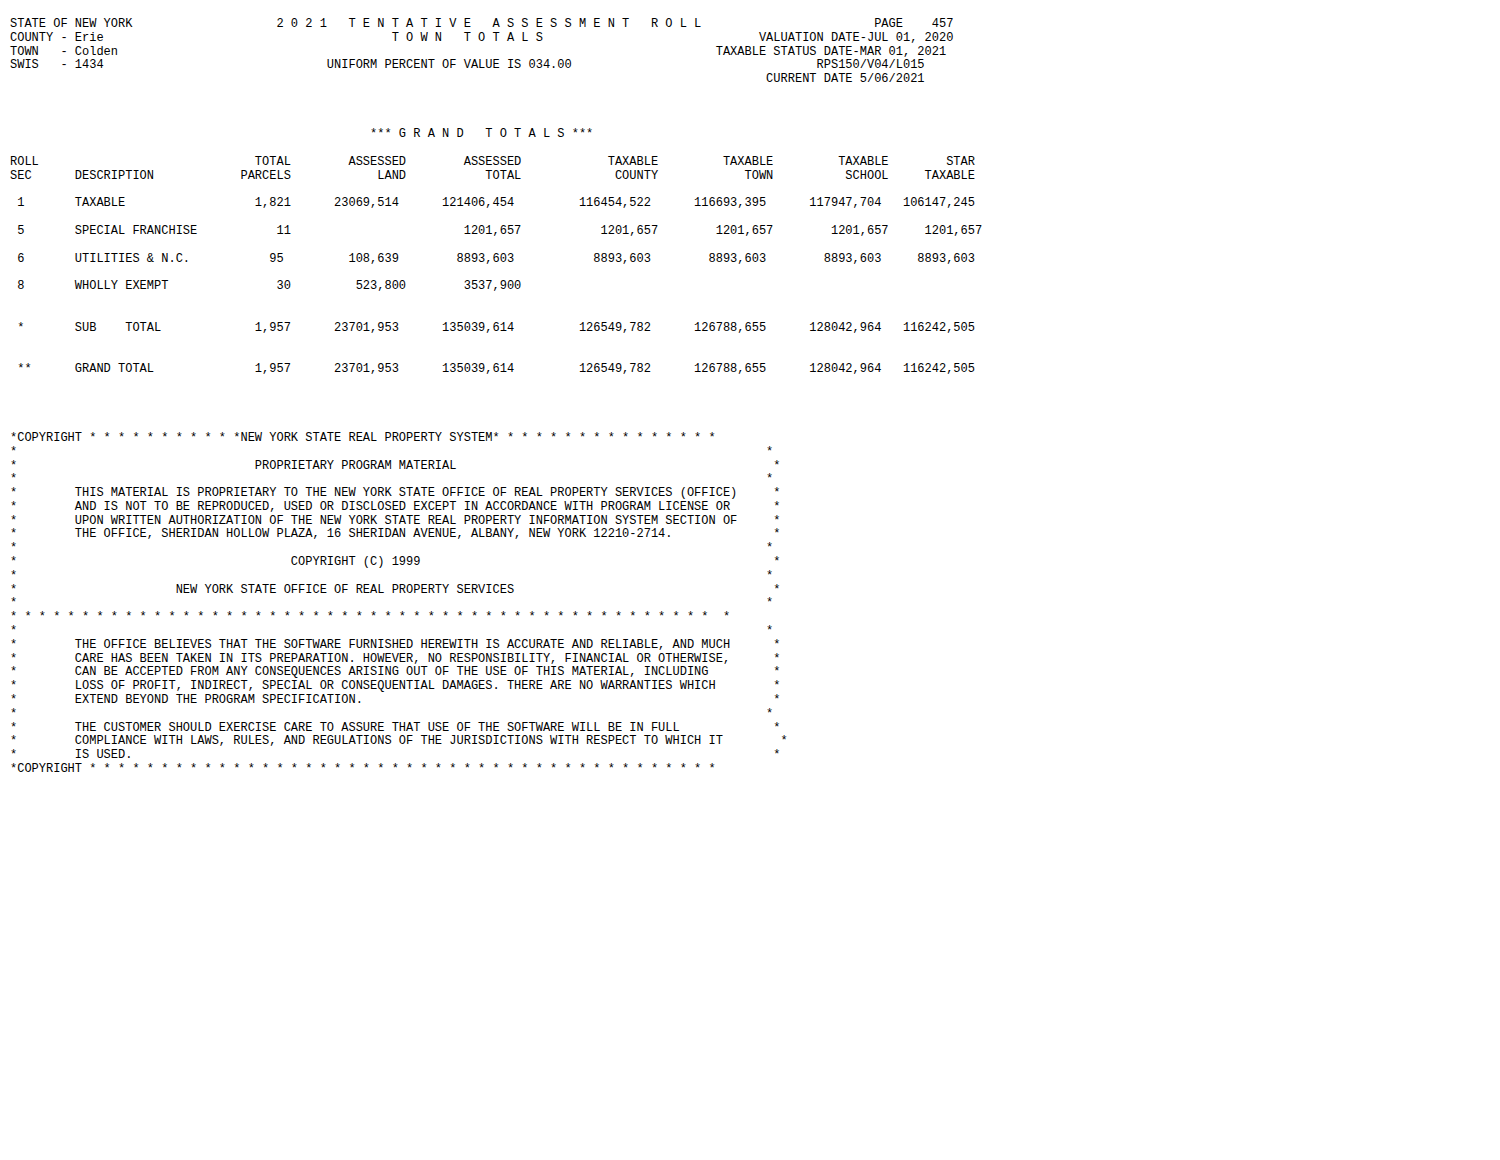STATE OF NEW YORK                    2 0 2 1   T E N T A T I V E   A S S E S S M E N T   R O L L                        PAGE    457
COUNTY - Erie                                        T O W N   T O T A L S                              VALUATION DATE-JUL 01, 2020
TOWN   - Colden                                                                                   TAXABLE STATUS DATE-MAR 01, 2021
SWIS   - 1434                               UNIFORM PERCENT OF VALUE IS 034.00                                  RPS150/V04/L015
                                                                                                         CURRENT DATE 5/06/2021



                                                  *** G R A N D   T O T A L S ***

ROLL                              TOTAL        ASSESSED        ASSESSED            TAXABLE         TAXABLE         TAXABLE        STAR
SEC      DESCRIPTION            PARCELS            LAND           TOTAL             COUNTY            TOWN          SCHOOL     TAXABLE

 1       TAXABLE                  1,821      23069,514      121406,454         116454,522      116693,395      117947,704   106147,245

 5       SPECIAL FRANCHISE           11                        1201,657           1201,657        1201,657        1201,657     1201,657

 6       UTILITIES & N.C.           95         108,639        8893,603           8893,603        8893,603        8893,603     8893,603

 8       WHOLLY EXEMPT               30         523,800        3537,900


 *       SUB    TOTAL             1,957      23701,953      135039,614         126549,782      126788,655      128042,964   116242,505


 **      GRAND TOTAL              1,957      23701,953      135039,614         126549,782      126788,655      128042,964   116242,505




*COPYRIGHT * * * * * * * * * * *NEW YORK STATE REAL PROPERTY SYSTEM* * * * * * * * * * * * * * * *
*                                                                                                        *
*                                 PROPRIETARY PROGRAM MATERIAL                                            *
*                                                                                                        *
*        THIS MATERIAL IS PROPRIETARY TO THE NEW YORK STATE OFFICE OF REAL PROPERTY SERVICES (OFFICE)     *
*        AND IS NOT TO BE REPRODUCED, USED OR DISCLOSED EXCEPT IN ACCORDANCE WITH PROGRAM LICENSE OR      *
*        UPON WRITTEN AUTHORIZATION OF THE NEW YORK STATE REAL PROPERTY INFORMATION SYSTEM SECTION OF     *
*        THE OFFICE, SHERIDAN HOLLOW PLAZA, 16 SHERIDAN AVENUE, ALBANY, NEW YORK 12210-2714.              *
*                                                                                                        *
*                                      COPYRIGHT (C) 1999                                                 *
*                                                                                                        *
*                      NEW YORK STATE OFFICE OF REAL PROPERTY SERVICES                                    *
*                                                                                                        *
* * * * * * * * * * * * * * * * * * * * * * * * * * * * * * * * * * * * * * * * * * * * * * * * *  *
*                                                                                                        *
*        THE OFFICE BELIEVES THAT THE SOFTWARE FURNISHED HEREWITH IS ACCURATE AND RELIABLE, AND MUCH      *
*        CARE HAS BEEN TAKEN IN ITS PREPARATION. HOWEVER, NO RESPONSIBILITY, FINANCIAL OR OTHERWISE,      *
*        CAN BE ACCEPTED FROM ANY CONSEQUENCES ARISING OUT OF THE USE OF THIS MATERIAL, INCLUDING         *
*        LOSS OF PROFIT, INDIRECT, SPECIAL OR CONSEQUENTIAL DAMAGES. THERE ARE NO WARRANTIES WHICH        *
*        EXTEND BEYOND THE PROGRAM SPECIFICATION.                                                         *
*                                                                                                        *
*        THE CUSTOMER SHOULD EXERCISE CARE TO ASSURE THAT USE OF THE SOFTWARE WILL BE IN FULL             *
*        COMPLIANCE WITH LAWS, RULES, AND REGULATIONS OF THE JURISDICTIONS WITH RESPECT TO WHICH IT        *
*        IS USED.                                                                                         *
*COPYRIGHT * * * * * * * * * * * * * * * * * * * * * * * * * * * * * * * * * * * * * * * * * * * *